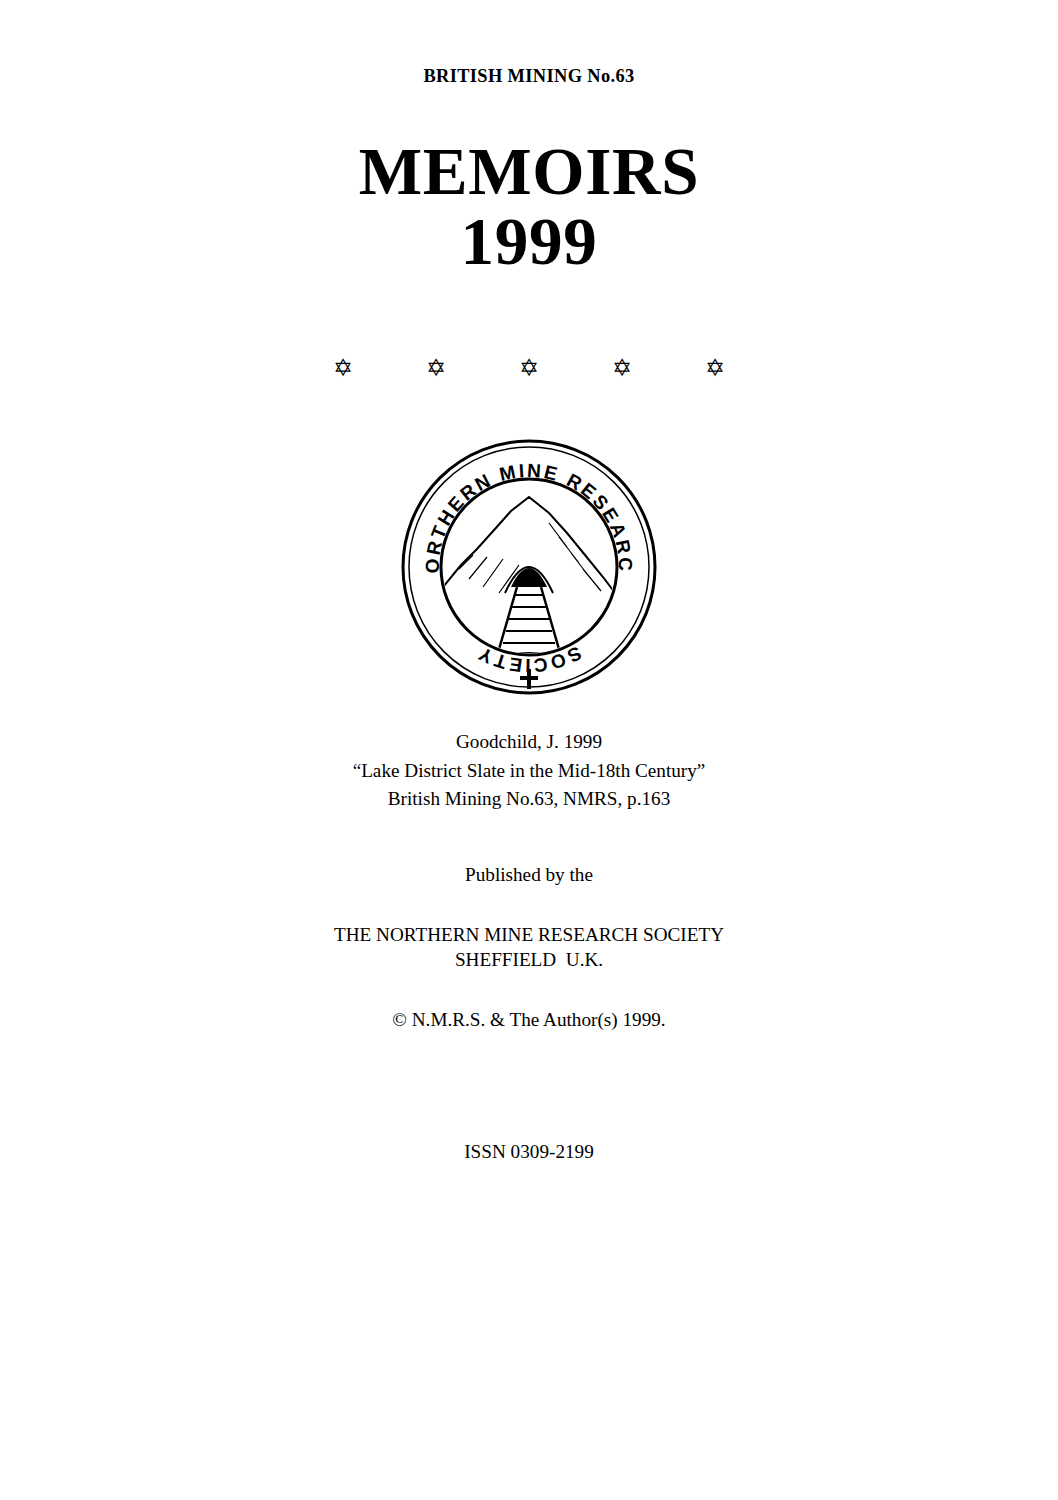BRITISH MINING No.63
MEMOIRS
1999
✡ ✡ ✡ ✡ ✡
NORTHERN MINE RESEARCH SOCIETY
Goodchild, J. 1999
“Lake District Slate in the Mid-18th Century”
British Mining No.63, NMRS, p.163
Published by the
THE NORTHERN MINE RESEARCH SOCIETY
SHEFFIELD U.K.
© N.M.R.S. & The Author(s) 1999.
ISSN 0309-2199